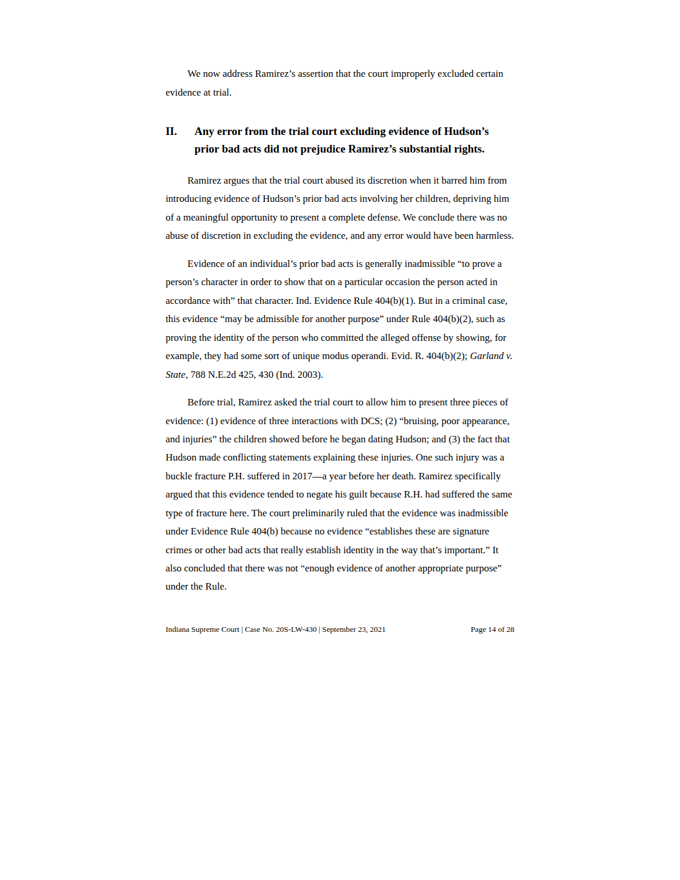We now address Ramirez’s assertion that the court improperly excluded certain evidence at trial.
II. Any error from the trial court excluding evidence of Hudson’s prior bad acts did not prejudice Ramirez’s substantial rights.
Ramirez argues that the trial court abused its discretion when it barred him from introducing evidence of Hudson’s prior bad acts involving her children, depriving him of a meaningful opportunity to present a complete defense. We conclude there was no abuse of discretion in excluding the evidence, and any error would have been harmless.
Evidence of an individual’s prior bad acts is generally inadmissible “to prove a person’s character in order to show that on a particular occasion the person acted in accordance with” that character. Ind. Evidence Rule 404(b)(1). But in a criminal case, this evidence “may be admissible for another purpose” under Rule 404(b)(2), such as proving the identity of the person who committed the alleged offense by showing, for example, they had some sort of unique modus operandi. Evid. R. 404(b)(2); Garland v. State, 788 N.E.2d 425, 430 (Ind. 2003).
Before trial, Ramirez asked the trial court to allow him to present three pieces of evidence: (1) evidence of three interactions with DCS; (2) “bruising, poor appearance, and injuries” the children showed before he began dating Hudson; and (3) the fact that Hudson made conflicting statements explaining these injuries. One such injury was a buckle fracture P.H. suffered in 2017—a year before her death. Ramirez specifically argued that this evidence tended to negate his guilt because R.H. had suffered the same type of fracture here. The court preliminarily ruled that the evidence was inadmissible under Evidence Rule 404(b) because no evidence “establishes these are signature crimes or other bad acts that really establish identity in the way that’s important.” It also concluded that there was not “enough evidence of another appropriate purpose” under the Rule.
Indiana Supreme Court | Case No. 20S-LW-430 | September 23, 2021 Page 14 of 28